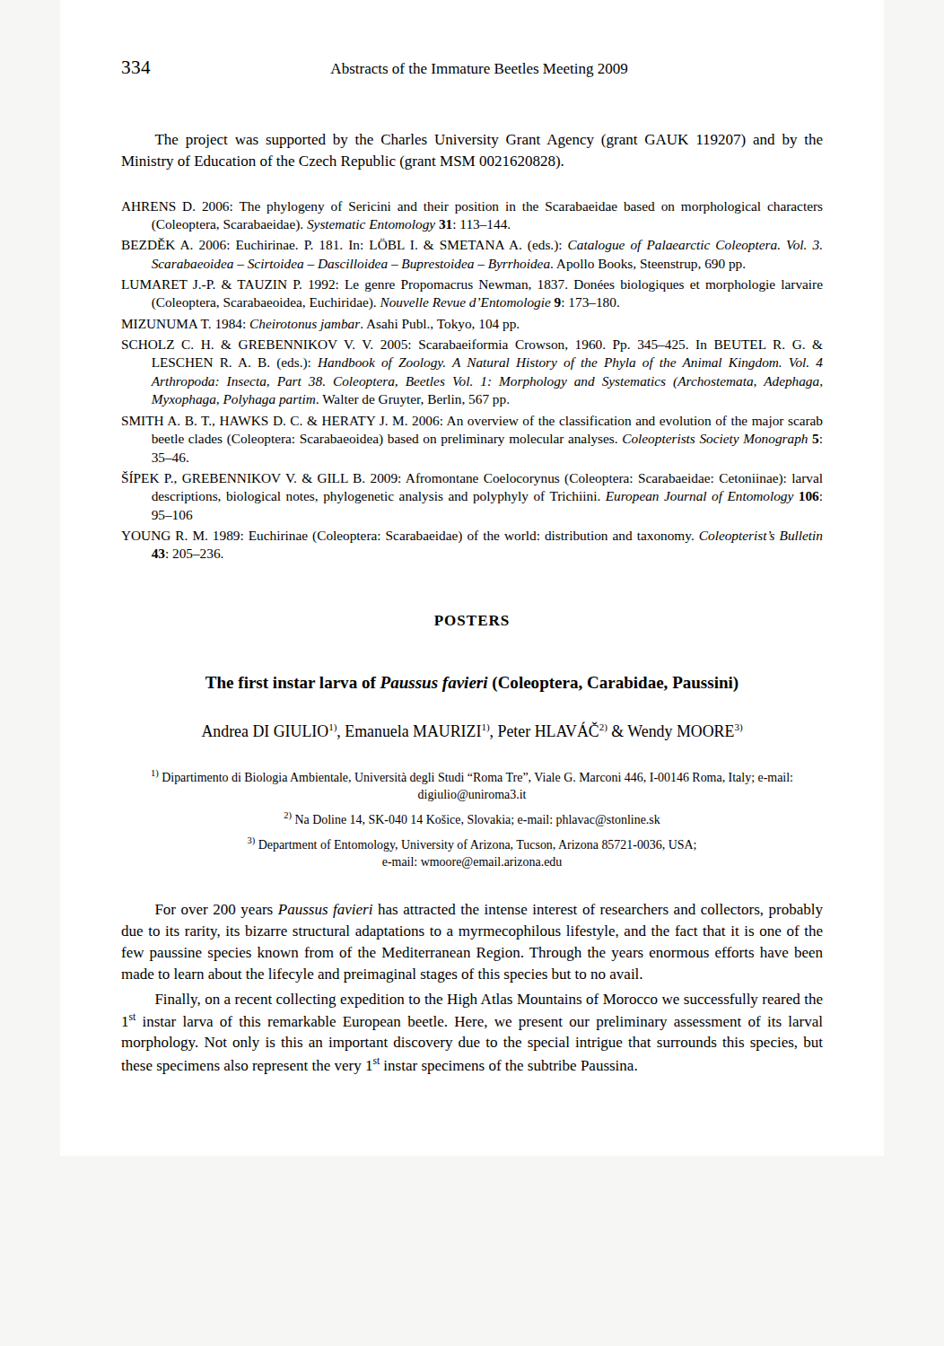334 Abstracts of the Immature Beetles Meeting 2009
The project was supported by the Charles University Grant Agency (grant GAUK 119207) and by the Ministry of Education of the Czech Republic (grant MSM 0021620828).
AHRENS D. 2006: The phylogeny of Sericini and their position in the Scarabaeidae based on morphological characters (Coleoptera, Scarabaeidae). Systematic Entomology 31: 113–144.
BEZDĚK A. 2006: Euchirinae. P. 181. In: LÖBL I. & SMETANA A. (eds.): Catalogue of Palaearctic Coleoptera. Vol. 3. Scarabaeoidea – Scirtoidea – Dascilloidea – Buprestoidea – Byrrhoidea. Apollo Books, Steenstrup, 690 pp.
LUMARET J.-P. & TAUZIN P. 1992: Le genre Propomacrus Newman, 1837. Donées biologiques et morphologie larvaire (Coleoptera, Scarabaeoidea, Euchiridae). Nouvelle Revue d’Entomologie 9: 173–180.
MIZUNUMA T. 1984: Cheirotonus jambar. Asahi Publ., Tokyo, 104 pp.
SCHOLZ C. H. & GREBENNIKOV V. V. 2005: Scarabaeiformia Crowson, 1960. Pp. 345–425. In BEUTEL R. G. & LESCHEN R. A. B. (eds.): Handbook of Zoology. A Natural History of the Phyla of the Animal Kingdom. Vol. 4 Arthropoda: Insecta, Part 38. Coleoptera, Beetles Vol. 1: Morphology and Systematics (Archostemata, Adephaga, Myxophaga, Polyhaga partim. Walter de Gruyter, Berlin, 567 pp.
SMITH A. B. T., HAWKS D. C. & HERATY J. M. 2006: An overview of the classification and evolution of the major scarab beetle clades (Coleoptera: Scarabaeoidea) based on preliminary molecular analyses. Coleopterists Society Monograph 5: 35–46.
ŠÍPEK P., GREBENNIKOV V. & GILL B. 2009: Afromontane Coelocorynus (Coleoptera: Scarabaeidae: Cetoniinae): larval descriptions, biological notes, phylogenetic analysis and polyphyly of Trichiini. European Journal of Entomology 106: 95–106
YOUNG R. M. 1989: Euchirinae (Coleoptera: Scarabaeidae) of the world: distribution and taxonomy. Coleopterist’s Bulletin 43: 205–236.
POSTERS
The first instar larva of Paussus favieri (Coleoptera, Carabidae, Paussini)
Andrea DI GIULIO1), Emanuela MAURIZI1), Peter HLAVÁČ2) & Wendy MOORE3)
1) Dipartimento di Biologia Ambientale, Università degli Studi “Roma Tre”, Viale G. Marconi 446, I-00146 Roma, Italy; e-mail: digiulio@uniroma3.it
2) Na Doline 14, SK-040 14 Košice, Slovakia; e-mail: phlavac@stonline.sk
3) Department of Entomology, University of Arizona, Tucson, Arizona 85721-0036, USA;
e-mail: wmoore@email.arizona.edu
For over 200 years Paussus favieri has attracted the intense interest of researchers and collectors, probably due to its rarity, its bizarre structural adaptations to a myrmecophilous lifestyle, and the fact that it is one of the few paussine species known from of the Mediterranean Region. Through the years enormous efforts have been made to learn about the lifecyle and preimaginal stages of this species but to no avail.
Finally, on a recent collecting expedition to the High Atlas Mountains of Morocco we successfully reared the 1st instar larva of this remarkable European beetle. Here, we present our preliminary assessment of its larval morphology. Not only is this an important discovery due to the special intrigue that surrounds this species, but these specimens also represent the very 1st instar specimens of the subtribe Paussina.